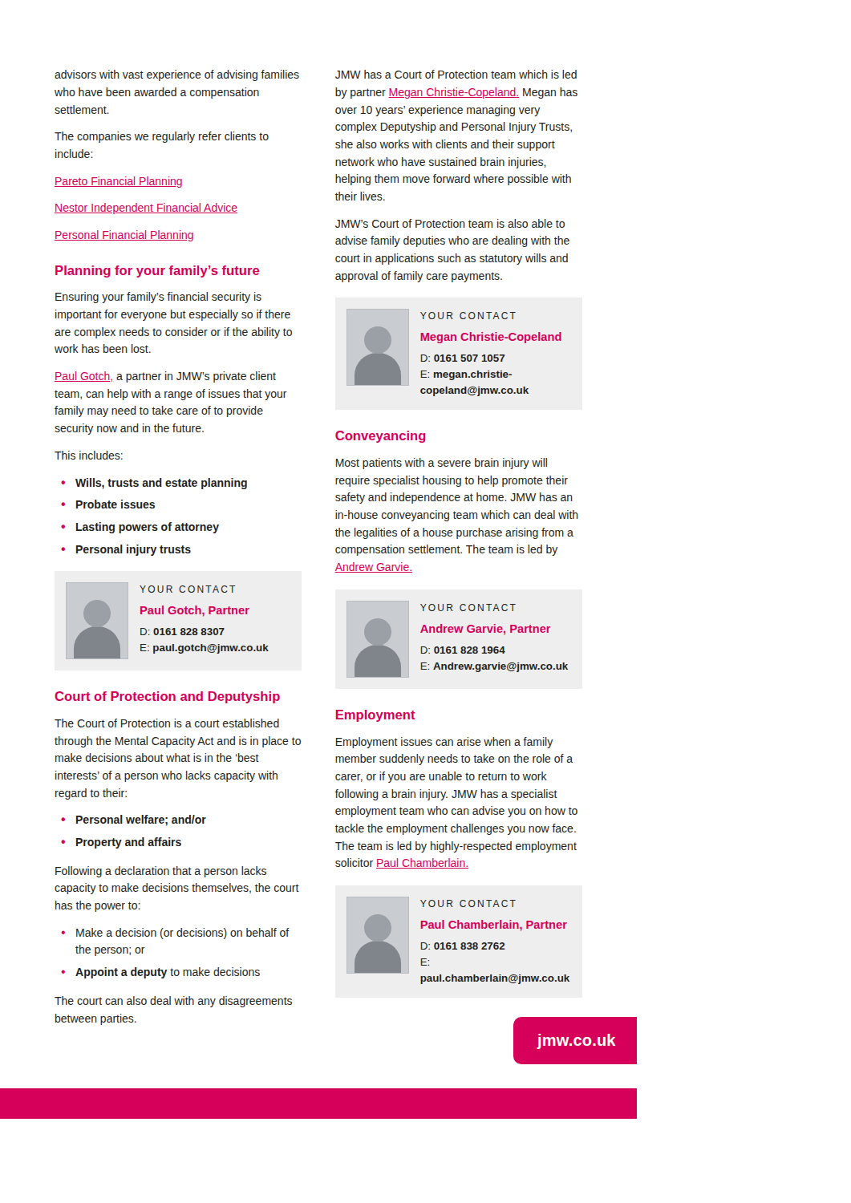advisors with vast experience of advising families who have been awarded a compensation settlement.
The companies we regularly refer clients to include:
Pareto Financial Planning
Nestor Independent Financial Advice
Personal Financial Planning
Planning for your family’s future
Ensuring your family’s financial security is important for everyone but especially so if there are complex needs to consider or if the ability to work has been lost.
Paul Gotch, a partner in JMW’s private client team, can help with a range of issues that your family may need to take care of to provide security now and in the future.
This includes:
Wills, trusts and estate planning
Probate issues
Lasting powers of attorney
Personal injury trusts
YOUR CONTACT
Paul Gotch, Partner
D: 0161 828 8307
E: paul.gotch@jmw.co.uk
Court of Protection and Deputyship
The Court of Protection is a court established through the Mental Capacity Act and is in place to make decisions about what is in the ‘best interests’ of a person who lacks capacity with regard to their:
Personal welfare; and/or
Property and affairs
Following a declaration that a person lacks capacity to make decisions themselves, the court has the power to:
Make a decision (or decisions) on behalf of the person; or
Appoint a deputy to make decisions
The court can also deal with any disagreements between parties.
JMW has a Court of Protection team which is led by partner Megan Christie-Copeland. Megan has over 10 years’ experience managing very complex Deputyship and Personal Injury Trusts, she also works with clients and their support network who have sustained brain injuries, helping them move forward where possible with their lives.
JMW’s Court of Protection team is also able to advise family deputies who are dealing with the court in applications such as statutory wills and approval of family care payments.
YOUR CONTACT
Megan Christie-Copeland
D: 0161 507 1057
E: megan.christie-copeland@jmw.co.uk
Conveyancing
Most patients with a severe brain injury will require specialist housing to help promote their safety and independence at home. JMW has an in-house conveyancing team which can deal with the legalities of a house purchase arising from a compensation settlement. The team is led by Andrew Garvie.
YOUR CONTACT
Andrew Garvie, Partner
D: 0161 828 1964
E: Andrew.garvie@jmw.co.uk
Employment
Employment issues can arise when a family member suddenly needs to take on the role of a carer, or if you are unable to return to work following a brain injury. JMW has a specialist employment team who can advise you on how to tackle the employment challenges you now face. The team is led by highly-respected employment solicitor Paul Chamberlain.
YOUR CONTACT
Paul Chamberlain, Partner
D: 0161 838 2762
E: paul.chamberlain@jmw.co.uk
jmw.co.uk